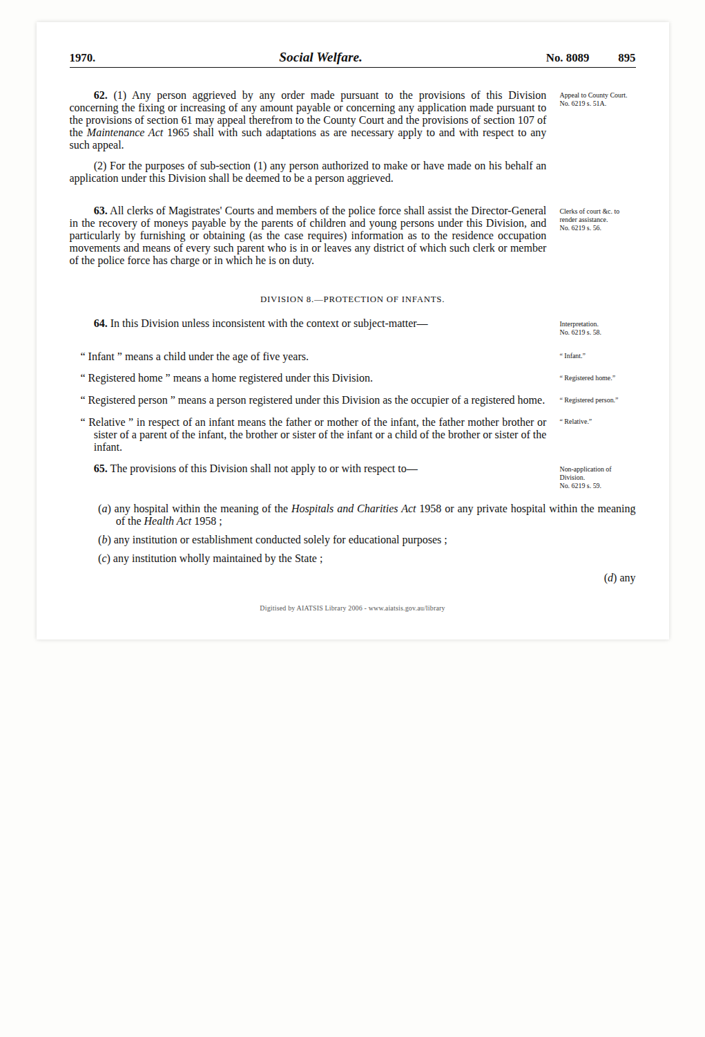1970. Social Welfare. No. 8089 895
62. (1) Any person aggrieved by any order made pursuant to the provisions of this Division concerning the fixing or increasing of any amount payable or concerning any application made pursuant to the provisions of section 61 may appeal therefrom to the County Court and the provisions of section 107 of the Maintenance Act 1965 shall with such adaptations as are necessary apply to and with respect to any such appeal.
(2) For the purposes of sub-section (1) any person authorized to make or have made on his behalf an application under this Division shall be deemed to be a person aggrieved.
Appeal to County Court. No. 6219 s. 51A.
63. All clerks of Magistrates' Courts and members of the police force shall assist the Director-General in the recovery of moneys payable by the parents of children and young persons under this Division, and particularly by furnishing or obtaining (as the case requires) information as to the residence occupation movements and means of every such parent who is in or leaves any district of which such clerk or member of the police force has charge or in which he is on duty.
Clerks of court &c. to render assistance. No. 6219 s. 56.
Division 8.—Protection of Infants.
64. In this Division unless inconsistent with the context or subject-matter—
Interpretation. No. 6219 s. 58.
“ Infant ” means a child under the age of five years.
“ Infant.”
“ Registered home ” means a home registered under this Division.
“ Registered home.”
“ Registered person ” means a person registered under this Division as the occupier of a registered home.
“ Registered person.”
“ Relative ” in respect of an infant means the father or mother of the infant, the father mother brother or sister of a parent of the infant, the brother or sister of the infant or a child of the brother or sister of the infant.
“ Relative.”
65. The provisions of this Division shall not apply to or with respect to—
Non-application of Division. No. 6219 s. 59.
(a) any hospital within the meaning of the Hospitals and Charities Act 1958 or any private hospital within the meaning of the Health Act 1958 ;
(b) any institution or establishment conducted solely for educational purposes ;
(c) any institution wholly maintained by the State ;
(d) any
Digitised by AIATSIS Library 2006 - www.aiatsis.gov.au/library